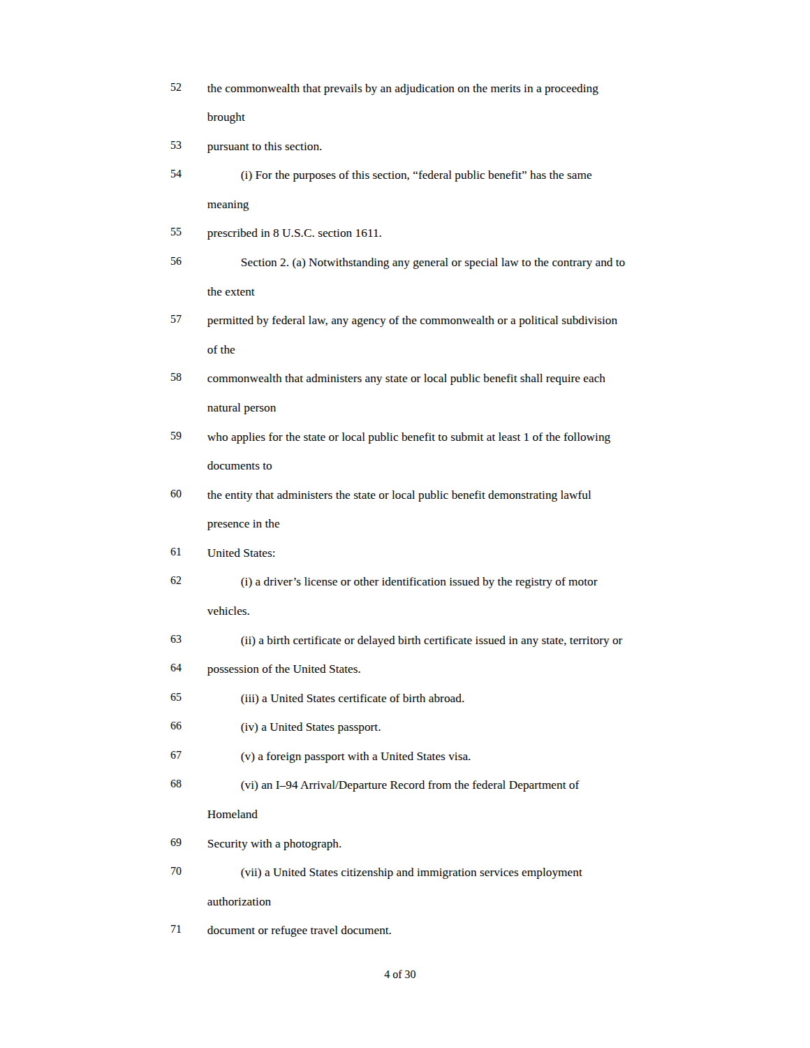52
the commonwealth that prevails by an adjudication on the merits in a proceeding brought
53
pursuant to this section.
54
(i) For the purposes of this section, “federal public benefit” has the same meaning
55
prescribed in 8 U.S.C. section 1611.
56
Section 2. (a) Notwithstanding any general or special law to the contrary and to the extent
57
permitted by federal law, any agency of the commonwealth or a political subdivision of the
58
commonwealth that administers any state or local public benefit shall require each natural person
59
who applies for the state or local public benefit to submit at least 1 of the following documents to
60
the entity that administers the state or local public benefit demonstrating lawful presence in the
61
United States:
62
(i) a driver’s license or other identification issued by the registry of motor vehicles.
63
(ii) a birth certificate or delayed birth certificate issued in any state, territory or
64
possession of the United States.
65
(iii) a United States certificate of birth abroad.
66
(iv) a United States passport.
67
(v) a foreign passport with a United States visa.
68
(vi) an I–94 Arrival/Departure Record from the federal Department of Homeland
69
Security with a photograph.
70
(vii) a United States citizenship and immigration services employment authorization
71
document or refugee travel document.
4 of 30